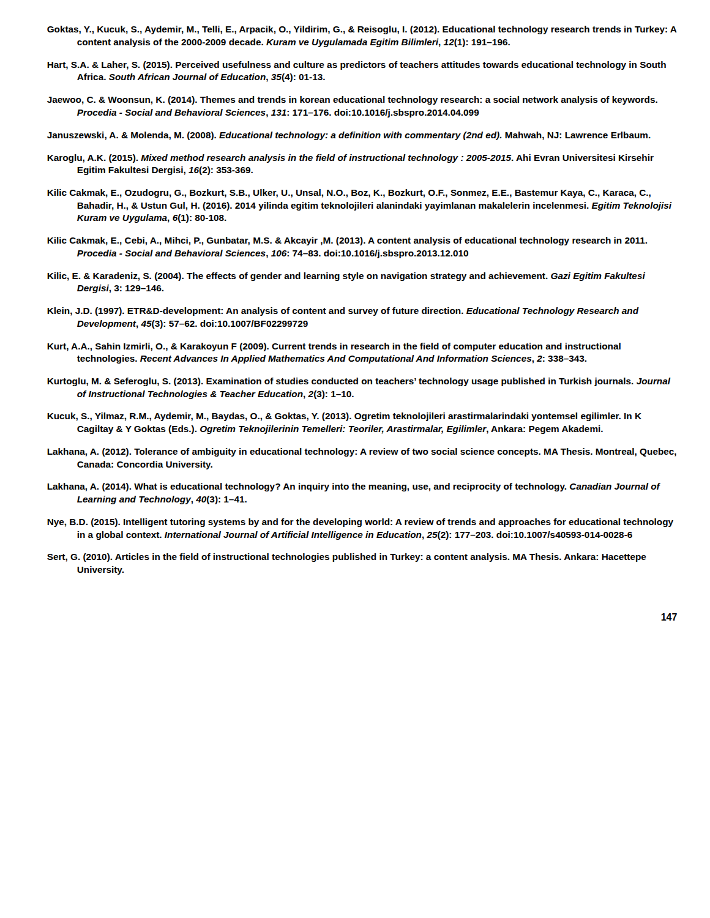Goktas, Y., Kucuk, S., Aydemir, M., Telli, E., Arpacik, O., Yildirim, G., & Reisoglu, I. (2012). Educational technology research trends in Turkey: A content analysis of the 2000-2009 decade. Kuram ve Uygulamada Egitim Bilimleri, 12(1): 191–196.
Hart, S.A. & Laher, S. (2015). Perceived usefulness and culture as predictors of teachers attitudes towards educational technology in South Africa. South African Journal of Education, 35(4): 01-13.
Jaewoo, C. & Woonsun, K. (2014). Themes and trends in korean educational technology research: a social network analysis of keywords. Procedia - Social and Behavioral Sciences, 131: 171–176. doi:10.1016/j.sbspro.2014.04.099
Januszewski, A. & Molenda, M. (2008). Educational technology: a definition with commentary (2nd ed). Mahwah, NJ: Lawrence Erlbaum.
Karoglu, A.K. (2015). Mixed method research analysis in the field of instructional technology : 2005-2015. Ahi Evran Universitesi Kirsehir Egitim Fakultesi Dergisi, 16(2): 353-369.
Kilic Cakmak, E., Ozudogru, G., Bozkurt, S.B., Ulker, U., Unsal, N.O., Boz, K., Bozkurt, O.F., Sonmez, E.E., Bastemur Kaya, C., Karaca, C., Bahadir, H., & Ustun Gul, H. (2016). 2014 yilinda egitim teknolojileri alanindaki yayimlanan makalelerin incelenmesi. Egitim Teknolojisi Kuram ve Uygulama, 6(1): 80-108.
Kilic Cakmak, E., Cebi, A., Mihci, P., Gunbatar, M.S. & Akcayir ,M. (2013). A content analysis of educational technology research in 2011. Procedia - Social and Behavioral Sciences, 106: 74–83. doi:10.1016/j.sbspro.2013.12.010
Kilic, E. & Karadeniz, S. (2004). The effects of gender and learning style on navigation strategy and achievement. Gazi Egitim Fakultesi Dergisi, 3: 129–146.
Klein, J.D. (1997). ETR&D-development: An analysis of content and survey of future direction. Educational Technology Research and Development, 45(3): 57–62. doi:10.1007/BF02299729
Kurt, A.A., Sahin Izmirli, O., & Karakoyun F (2009). Current trends in research in the field of computer education and instructional technologies. Recent Advances In Applied Mathematics And Computational And Information Sciences, 2: 338–343.
Kurtoglu, M. & Seferoglu, S. (2013). Examination of studies conducted on teachers’ technology usage published in Turkish journals. Journal of Instructional Technologies & Teacher Education, 2(3): 1–10.
Kucuk, S., Yilmaz, R.M., Aydemir, M., Baydas, O., & Goktas, Y. (2013). Ogretim teknolojileri arastirmalarindaki yontemsel egilimler. In K Cagiltay & Y Goktas (Eds.). Ogretim Teknojilerinin Temelleri: Teoriler, Arastirmalar, Egilimler, Ankara: Pegem Akademi.
Lakhana, A. (2012). Tolerance of ambiguity in educational technology: A review of two social science concepts. MA Thesis. Montreal, Quebec, Canada: Concordia University.
Lakhana, A. (2014). What is educational technology? An inquiry into the meaning, use, and reciprocity of technology. Canadian Journal of Learning and Technology, 40(3): 1–41.
Nye, B.D. (2015). Intelligent tutoring systems by and for the developing world: A review of trends and approaches for educational technology in a global context. International Journal of Artificial Intelligence in Education, 25(2): 177–203. doi:10.1007/s40593-014-0028-6
Sert, G. (2010). Articles in the field of instructional technologies published in Turkey: a content analysis. MA Thesis. Ankara: Hacettepe University.
147